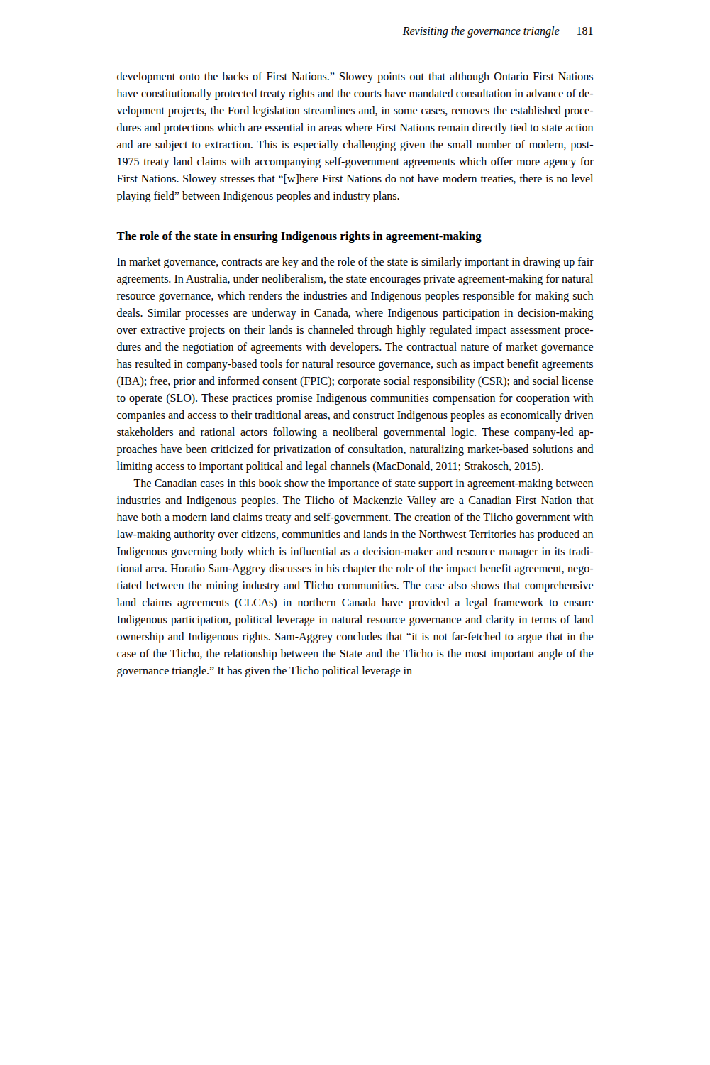Revisiting the governance triangle 181
development onto the backs of First Nations.” Slowey points out that although Ontario First Nations have constitutionally protected treaty rights and the courts have mandated consultation in advance of development projects, the Ford legislation streamlines and, in some cases, removes the established procedures and protections which are essential in areas where First Nations remain directly tied to state action and are subject to extraction. This is especially challenging given the small number of modern, post-1975 treaty land claims with accompanying self-government agreements which offer more agency for First Nations. Slowey stresses that “[w]here First Nations do not have modern treaties, there is no level playing field” between Indigenous peoples and industry plans.
The role of the state in ensuring Indigenous rights in agreement-making
In market governance, contracts are key and the role of the state is similarly important in drawing up fair agreements. In Australia, under neoliberalism, the state encourages private agreement-making for natural resource governance, which renders the industries and Indigenous peoples responsible for making such deals. Similar processes are underway in Canada, where Indigenous participation in decision-making over extractive projects on their lands is channeled through highly regulated impact assessment procedures and the negotiation of agreements with developers. The contractual nature of market governance has resulted in company-based tools for natural resource governance, such as impact benefit agreements (IBA); free, prior and informed consent (FPIC); corporate social responsibility (CSR); and social license to operate (SLO). These practices promise Indigenous communities compensation for cooperation with companies and access to their traditional areas, and construct Indigenous peoples as economically driven stakeholders and rational actors following a neoliberal governmental logic. These company-led approaches have been criticized for privatization of consultation, naturalizing market-based solutions and limiting access to important political and legal channels (MacDonald, 2011; Strakosch, 2015).
The Canadian cases in this book show the importance of state support in agreement-making between industries and Indigenous peoples. The Tlicho of Mackenzie Valley are a Canadian First Nation that have both a modern land claims treaty and self-government. The creation of the Tlicho government with law-making authority over citizens, communities and lands in the Northwest Territories has produced an Indigenous governing body which is influential as a decision-maker and resource manager in its traditional area. Horatio Sam-Aggrey discusses in his chapter the role of the impact benefit agreement, negotiated between the mining industry and Tlicho communities. The case also shows that comprehensive land claims agreements (CLCAs) in northern Canada have provided a legal framework to ensure Indigenous participation, political leverage in natural resource governance and clarity in terms of land ownership and Indigenous rights. Sam-Aggrey concludes that “it is not far-fetched to argue that in the case of the Tlicho, the relationship between the State and the Tlicho is the most important angle of the governance triangle.” It has given the Tlicho political leverage in